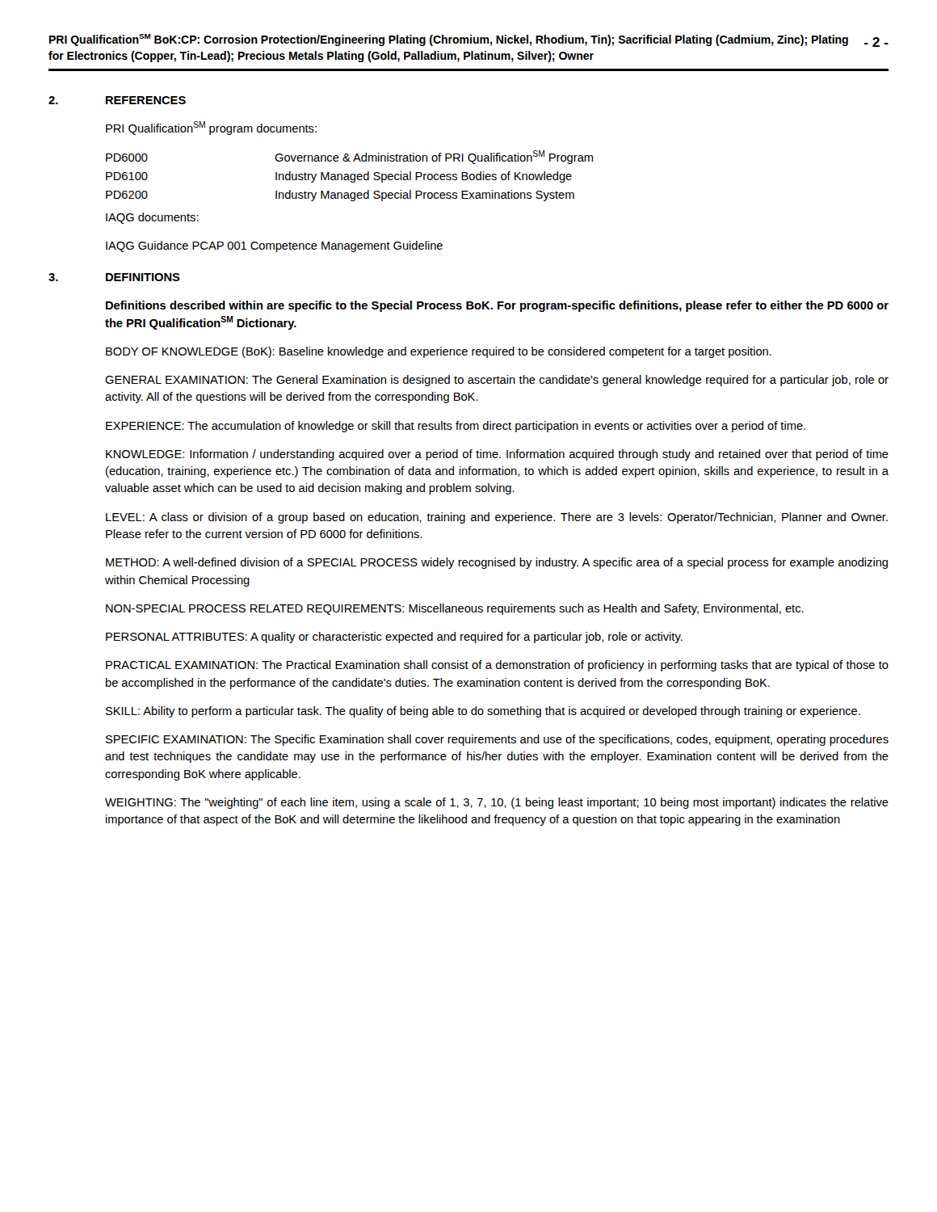- 2 - PRI QualificationSM BoK:CP: Corrosion Protection/Engineering Plating (Chromium, Nickel, Rhodium, Tin); Sacrificial Plating (Cadmium, Zinc); Plating for Electronics (Copper, Tin-Lead); Precious Metals Plating (Gold, Palladium, Platinum, Silver); Owner
2. REFERENCES
PRI QualificationSM program documents:
| PD6000 | Governance & Administration of PRI Qualification SM Program |
| PD6100 | Industry Managed Special Process Bodies of Knowledge |
| PD6200 | Industry Managed Special Process Examinations System |
IAQG documents:
IAQG Guidance PCAP 001 Competence Management Guideline
3. DEFINITIONS
Definitions described within are specific to the Special Process BoK. For program-specific definitions, please refer to either the PD 6000 or the PRI QualificationSM Dictionary.
BODY OF KNOWLEDGE (BoK): Baseline knowledge and experience required to be considered competent for a target position.
GENERAL EXAMINATION: The General Examination is designed to ascertain the candidate's general knowledge required for a particular job, role or activity. All of the questions will be derived from the corresponding BoK.
EXPERIENCE: The accumulation of knowledge or skill that results from direct participation in events or activities over a period of time.
KNOWLEDGE: Information / understanding acquired over a period of time. Information acquired through study and retained over that period of time (education, training, experience etc.) The combination of data and information, to which is added expert opinion, skills and experience, to result in a valuable asset which can be used to aid decision making and problem solving.
LEVEL: A class or division of a group based on education, training and experience. There are 3 levels: Operator/Technician, Planner and Owner. Please refer to the current version of PD 6000 for definitions.
METHOD: A well-defined division of a SPECIAL PROCESS widely recognised by industry. A specific area of a special process for example anodizing within Chemical Processing
NON-SPECIAL PROCESS RELATED REQUIREMENTS: Miscellaneous requirements such as Health and Safety, Environmental, etc.
PERSONAL ATTRIBUTES: A quality or characteristic expected and required for a particular job, role or activity.
PRACTICAL EXAMINATION: The Practical Examination shall consist of a demonstration of proficiency in performing tasks that are typical of those to be accomplished in the performance of the candidate's duties. The examination content is derived from the corresponding BoK.
SKILL: Ability to perform a particular task. The quality of being able to do something that is acquired or developed through training or experience.
SPECIFIC EXAMINATION: The Specific Examination shall cover requirements and use of the specifications, codes, equipment, operating procedures and test techniques the candidate may use in the performance of his/her duties with the employer. Examination content will be derived from the corresponding BoK where applicable.
WEIGHTING: The "weighting" of each line item, using a scale of 1, 3, 7, 10, (1 being least important; 10 being most important) indicates the relative importance of that aspect of the BoK and will determine the likelihood and frequency of a question on that topic appearing in the examination